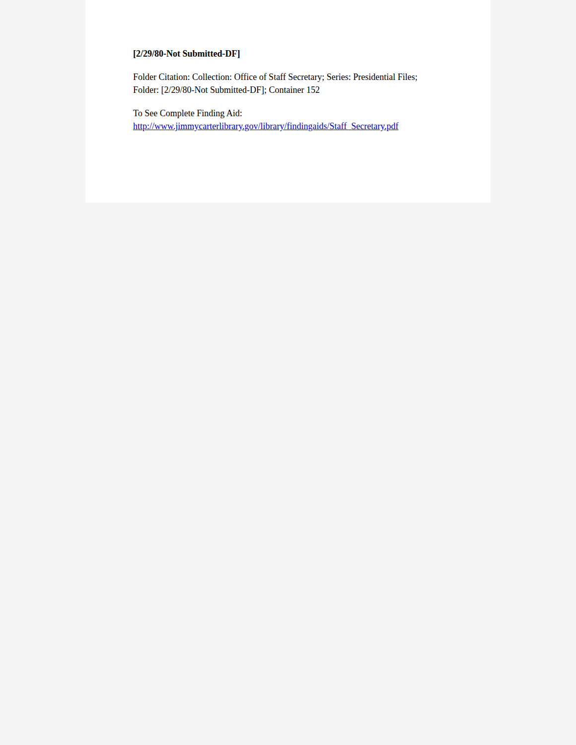[2/29/80-Not Submitted-DF]
Folder Citation: Collection: Office of Staff Secretary; Series: Presidential Files; Folder: [2/29/80-Not Submitted-DF]; Container 152
To See Complete Finding Aid:
http://www.jimmycarterlibrary.gov/library/findingaids/Staff_Secretary.pdf